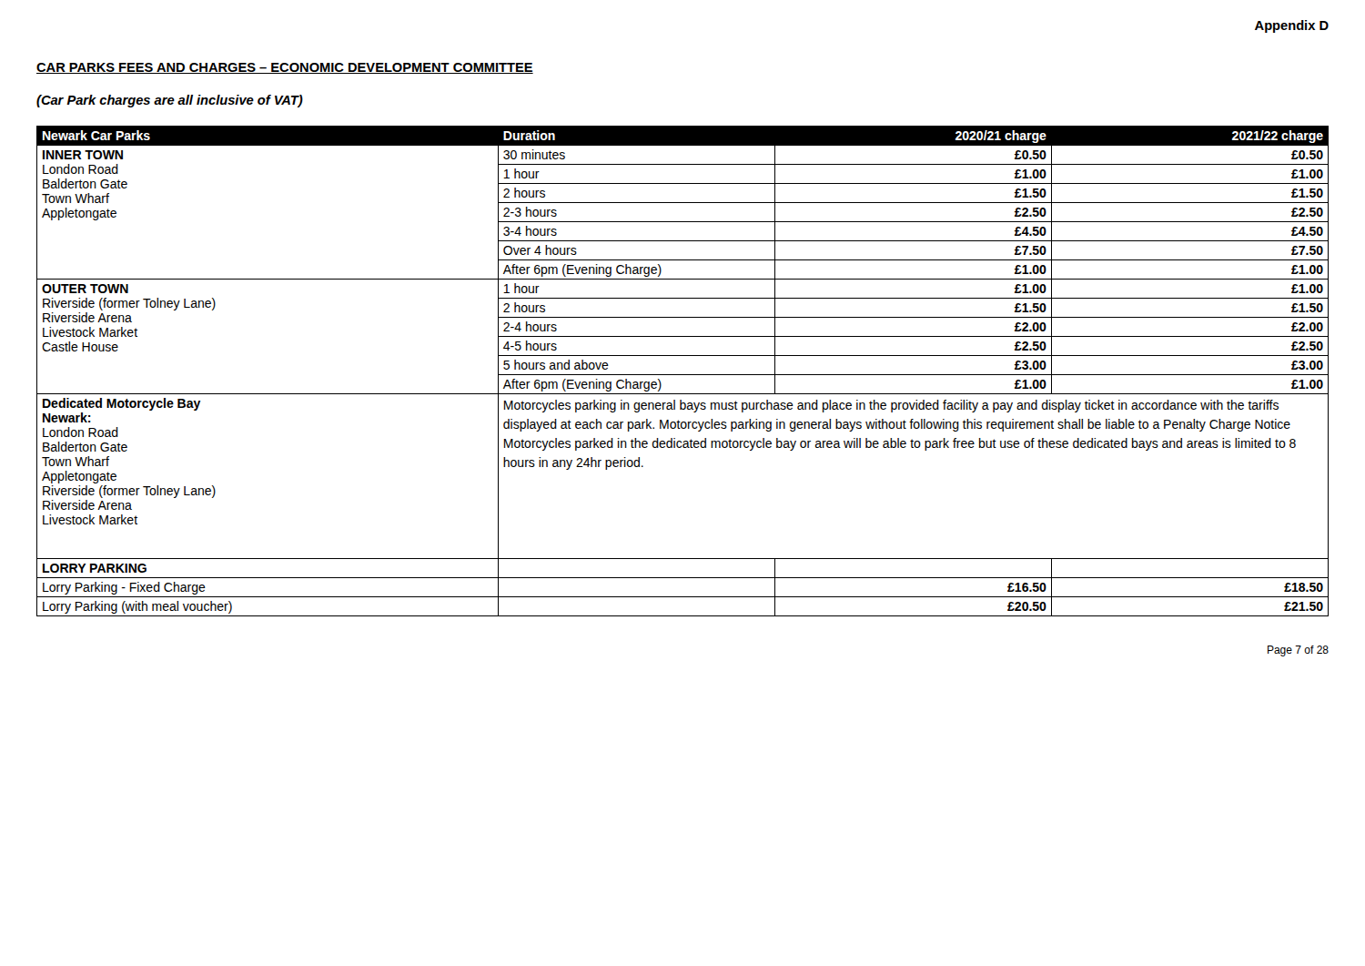Appendix D
CAR PARKS FEES AND CHARGES – ECONOMIC DEVELOPMENT COMMITTEE
(Car Park charges are all inclusive of VAT)
| Newark Car Parks | Duration | 2020/21 charge | 2021/22 charge |
| --- | --- | --- | --- |
| INNER TOWN London Road Balderton Gate Town Wharf Appletongate | 30 minutes | £0.50 | £0.50 |
| 1 hour | £1.00 | £1.00 |
| 2 hours | £1.50 | £1.50 |
| 2-3 hours | £2.50 | £2.50 |
| 3-4 hours | £4.50 | £4.50 |
| Over 4 hours | £7.50 | £7.50 |
| After 6pm (Evening Charge) | £1.00 | £1.00 |
| OUTER TOWN Riverside (former Tolney Lane) Riverside Arena Livestock Market Castle House | 1 hour | £1.00 | £1.00 |
| 2 hours | £1.50 | £1.50 |
| 2-4 hours | £2.00 | £2.00 |
| 4-5 hours | £2.50 | £2.50 |
| 5 hours and above | £3.00 | £3.00 |
| After 6pm (Evening Charge) | £1.00 | £1.00 |
| Dedicated Motorcycle Bay Newark: London Road Balderton Gate Town Wharf Appletongate Riverside (former Tolney Lane) Riverside Arena Livestock Market | Motorcycles parking in general bays must purchase and place in the provided facility a pay and display ticket in accordance with the tariffs displayed at each car park. Motorcycles parking in general bays without following this requirement shall be liable to a Penalty Charge Notice Motorcycles parked in the dedicated motorcycle bay or area will be able to park free but use of these dedicated bays and areas is limited to 8 hours in any 24hr period. |
| LORRY PARKING | | | |
| Lorry Parking - Fixed Charge | | £16.50 | £18.50 |
| Lorry Parking (with meal voucher) | | £20.50 | £21.50 |
Page 7 of 28